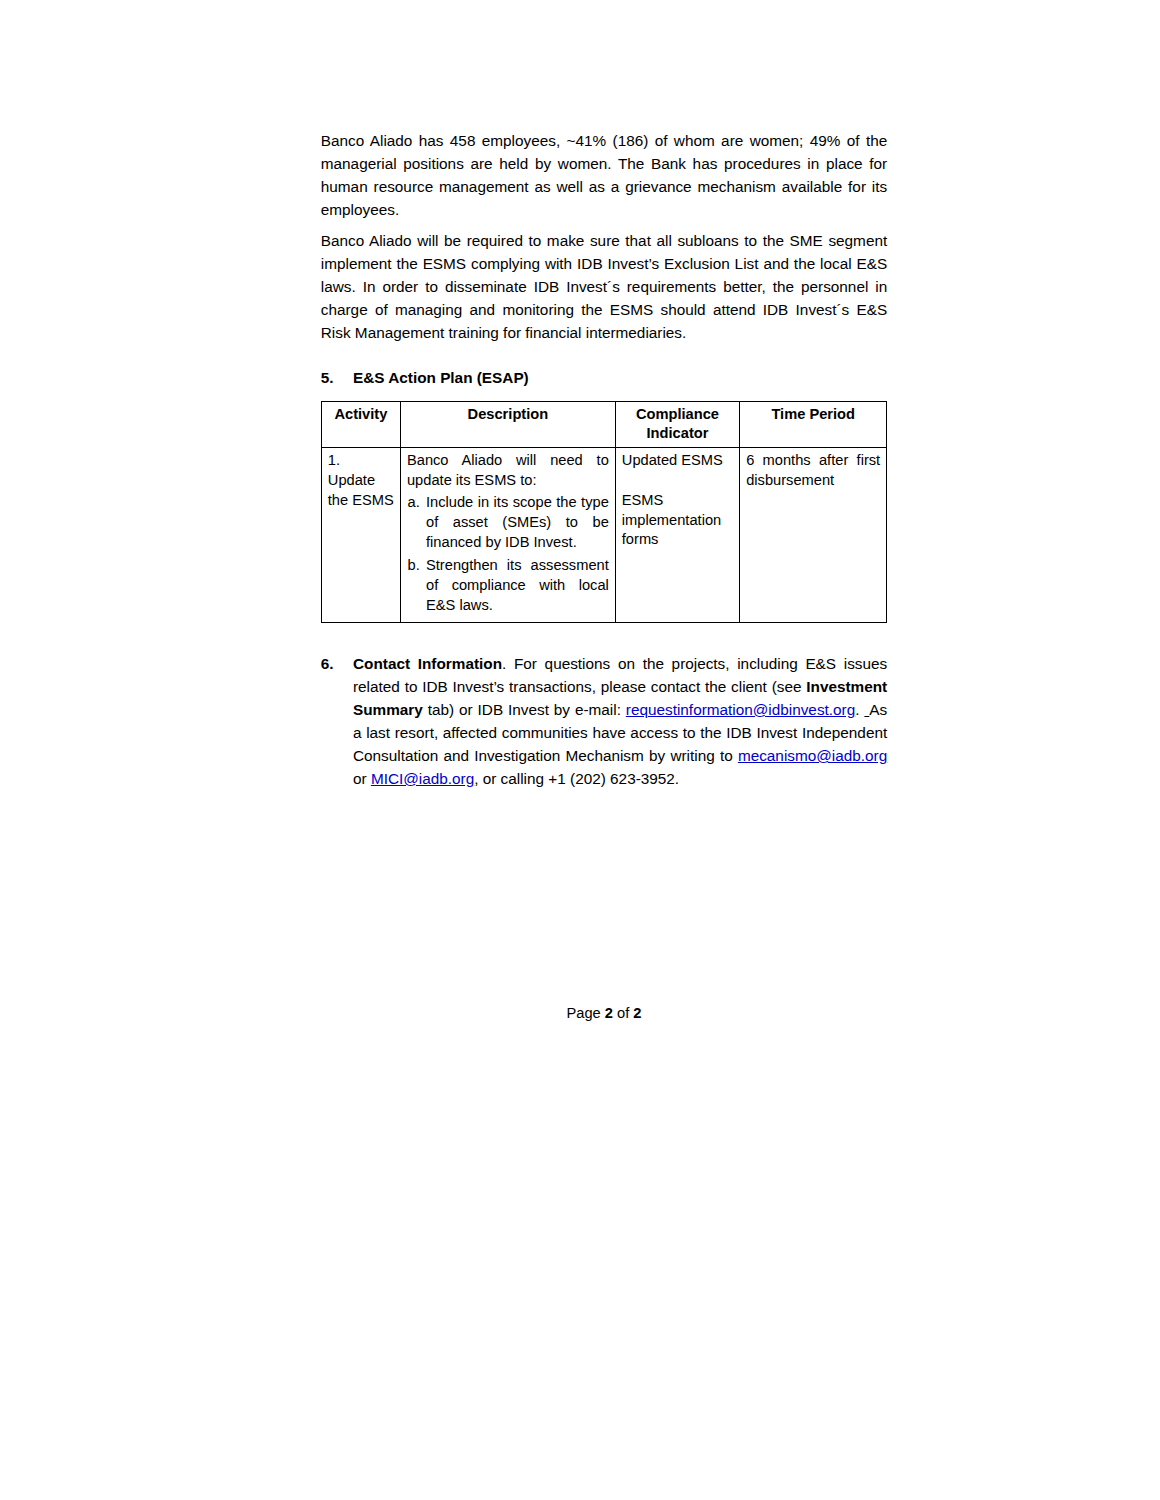Banco Aliado has 458 employees, ~41% (186) of whom are women; 49% of the managerial positions are held by women. The Bank has procedures in place for human resource management as well as a grievance mechanism available for its employees.
Banco Aliado will be required to make sure that all subloans to the SME segment implement the ESMS complying with IDB Invest’s Exclusion List and the local E&S laws. In order to disseminate IDB Invest´s requirements better, the personnel in charge of managing and monitoring the ESMS should attend IDB Invest´s E&S Risk Management training for financial intermediaries.
5. E&S Action Plan (ESAP)
| Activity | Description | Compliance Indicator | Time Period |
| --- | --- | --- | --- |
| 1. Update the ESMS | Banco Aliado will need to update its ESMS to: Include in its scope the type of asset (SMEs) to be financed by IDB Invest. Strengthen its assessment of compliance with local E&S laws. | Updated ESMS ESMS implementation forms | 6 months after first disbursement |
6. Contact Information. For questions on the projects, including E&S issues related to IDB Invest’s transactions, please contact the client (see Investment Summary tab) or IDB Invest by e-mail: requestinformation@idbinvest.org. As a last resort, affected communities have access to the IDB Invest Independent Consultation and Investigation Mechanism by writing to mecanismo@iadb.org or MICI@iadb.org, or calling +1 (202) 623-3952.
Page 2 of 2